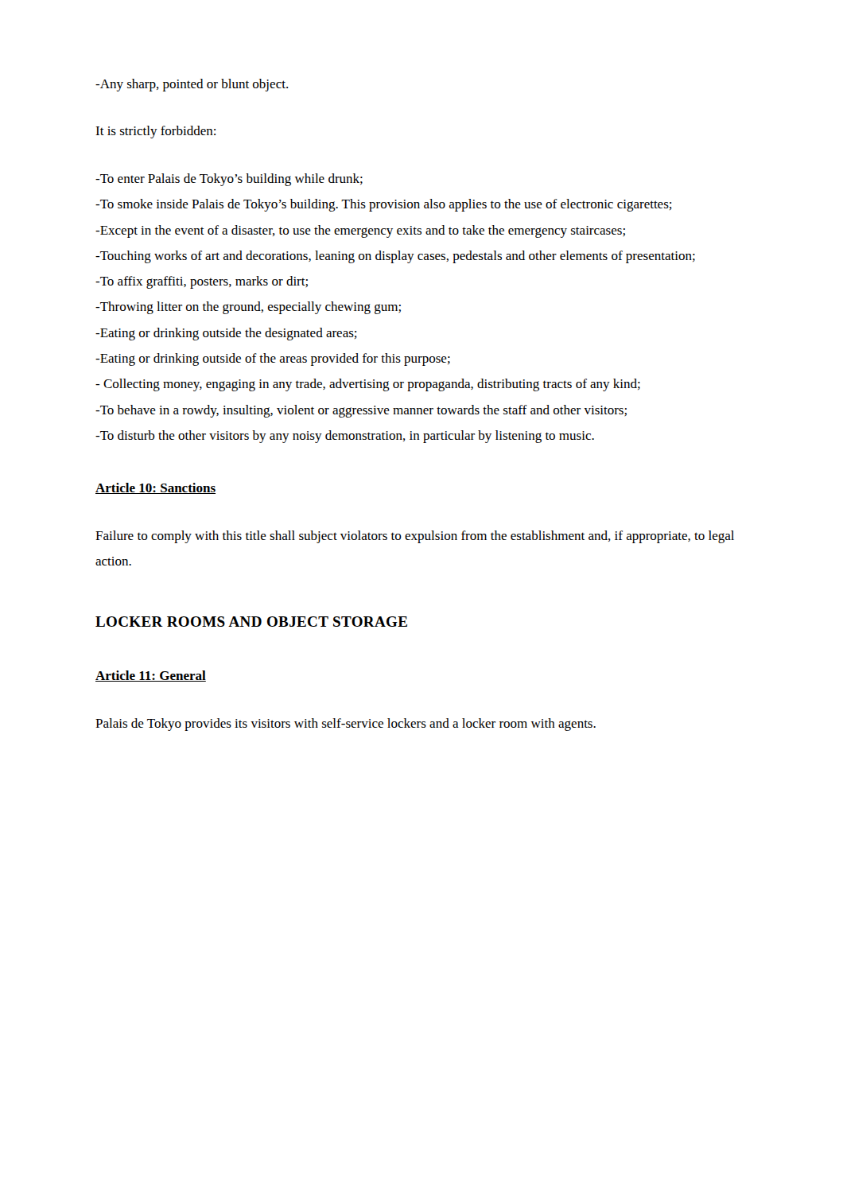-Any sharp, pointed or blunt object.
It is strictly forbidden:
-To enter Palais de Tokyo’s building while drunk;
-To smoke inside Palais de Tokyo’s building. This provision also applies to the use of electronic cigarettes;
-Except in the event of a disaster, to use the emergency exits and to take the emergency staircases;
-Touching works of art and decorations, leaning on display cases, pedestals and other elements of presentation;
-To affix graffiti, posters, marks or dirt;
-Throwing litter on the ground, especially chewing gum;
-Eating or drinking outside the designated areas;
-Eating or drinking outside of the areas provided for this purpose;
- Collecting money, engaging in any trade, advertising or propaganda, distributing tracts of any kind;
-To behave in a rowdy, insulting, violent or aggressive manner towards the staff and other visitors;
-To disturb the other visitors by any noisy demonstration, in particular by listening to music.
Article 10: Sanctions
Failure to comply with this title shall subject violators to expulsion from the establishment and, if appropriate, to legal action.
LOCKER ROOMS AND OBJECT STORAGE
Article 11: General
Palais de Tokyo provides its visitors with self-service lockers and a locker room with agents.